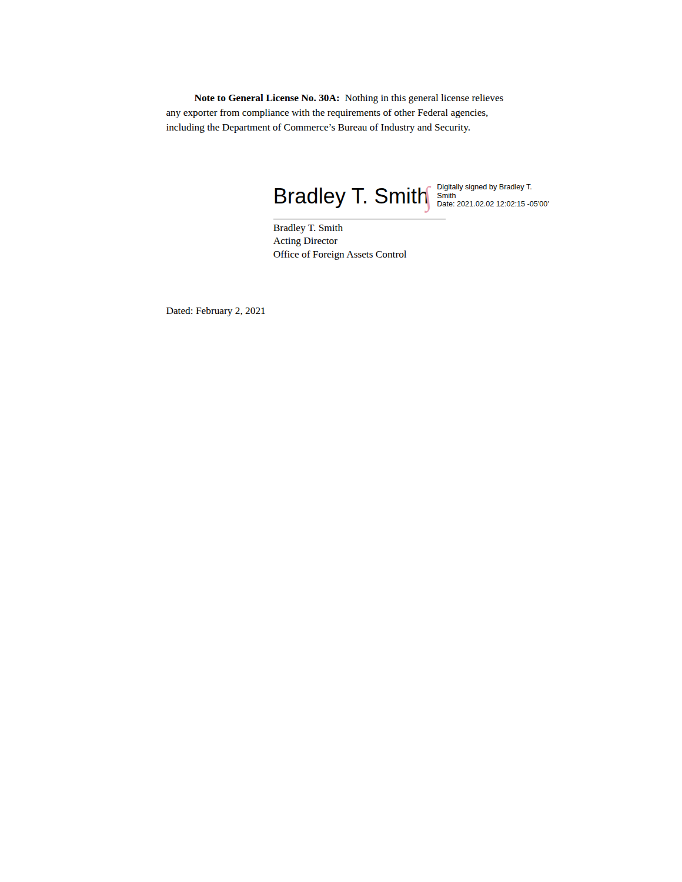Note to General License No. 30A: Nothing in this general license relieves any exporter from compliance with the requirements of other Federal agencies, including the Department of Commerce’s Bureau of Industry and Security.
Bradley T. Smith
∫
Digitally signed by Bradley T.
Smith
Date: 2021.02.02 12:02:15 -05'00'
Bradley T. Smith
Acting Director
Office of Foreign Assets Control
Dated: February 2, 2021